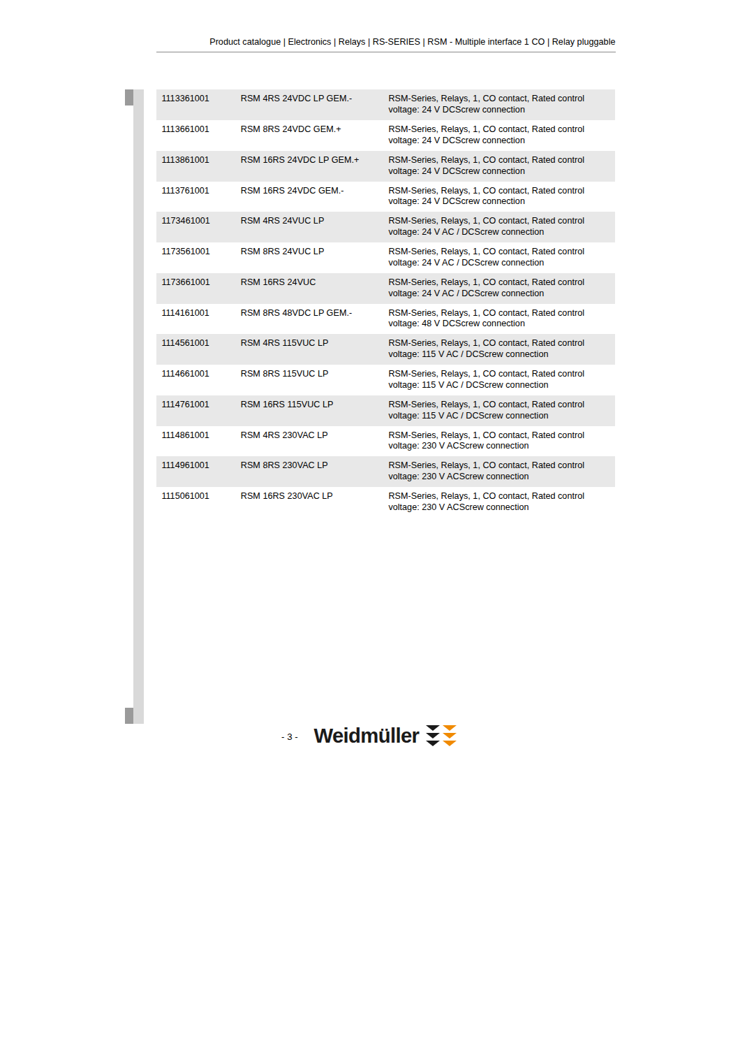Product catalogue | Electronics | Relays | RS-SERIES | RSM - Multiple interface 1 CO | Relay pluggable
| 1113361001 | RSM 4RS 24VDC LP GEM.- | RSM-Series, Relays, 1, CO contact, Rated control voltage: 24 V DCScrew connection |
| 1113661001 | RSM 8RS 24VDC GEM.+ | RSM-Series, Relays, 1, CO contact, Rated control voltage: 24 V DCScrew connection |
| 1113861001 | RSM 16RS 24VDC LP GEM.+ | RSM-Series, Relays, 1, CO contact, Rated control voltage: 24 V DCScrew connection |
| 1113761001 | RSM 16RS 24VDC GEM.- | RSM-Series, Relays, 1, CO contact, Rated control voltage: 24 V DCScrew connection |
| 1173461001 | RSM 4RS 24VUC LP | RSM-Series, Relays, 1, CO contact, Rated control voltage: 24 V AC / DCScrew connection |
| 1173561001 | RSM 8RS 24VUC LP | RSM-Series, Relays, 1, CO contact, Rated control voltage: 24 V AC / DCScrew connection |
| 1173661001 | RSM 16RS 24VUC | RSM-Series, Relays, 1, CO contact, Rated control voltage: 24 V AC / DCScrew connection |
| 1114161001 | RSM 8RS 48VDC LP GEM.- | RSM-Series, Relays, 1, CO contact, Rated control voltage: 48 V DCScrew connection |
| 1114561001 | RSM 4RS 115VUC LP | RSM-Series, Relays, 1, CO contact, Rated control voltage: 115 V AC / DCScrew connection |
| 1114661001 | RSM 8RS 115VUC LP | RSM-Series, Relays, 1, CO contact, Rated control voltage: 115 V AC / DCScrew connection |
| 1114761001 | RSM 16RS 115VUC LP | RSM-Series, Relays, 1, CO contact, Rated control voltage: 115 V AC / DCScrew connection |
| 1114861001 | RSM 4RS 230VAC LP | RSM-Series, Relays, 1, CO contact, Rated control voltage: 230 V ACScrew connection |
| 1114961001 | RSM 8RS 230VAC LP | RSM-Series, Relays, 1, CO contact, Rated control voltage: 230 V ACScrew connection |
| 1115061001 | RSM 16RS 230VAC LP | RSM-Series, Relays, 1, CO contact, Rated control voltage: 230 V ACScrew connection |
- 3 -
Weidmüller